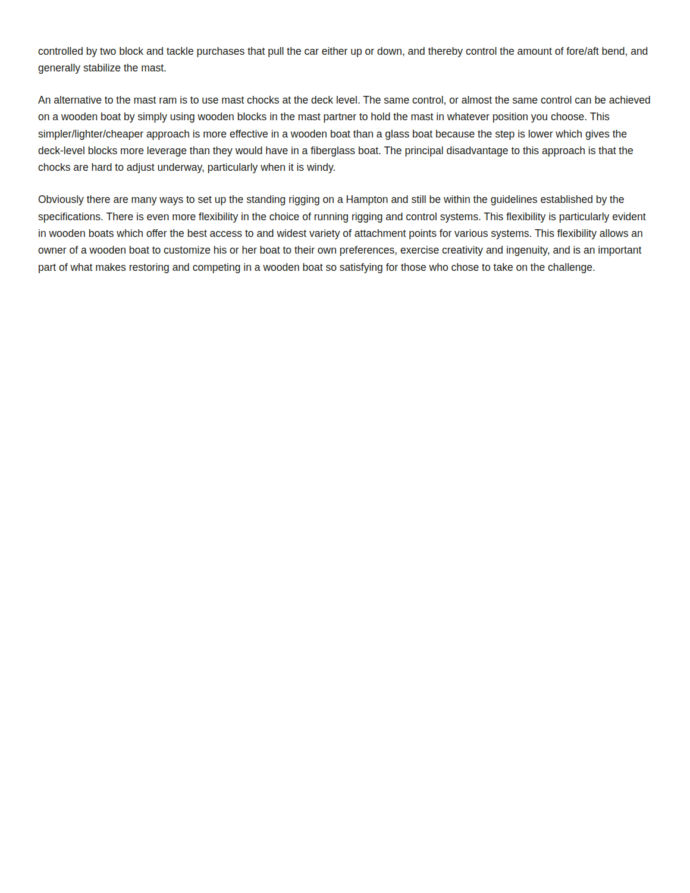controlled by two block and tackle purchases that pull the car either up or down, and thereby control the amount of fore/aft bend, and generally stabilize the mast.
An alternative to the mast ram is to use mast chocks at the deck level. The same control, or almost the same control can be achieved on a wooden boat by simply using wooden blocks in the mast partner to hold the mast in whatever position you choose. This simpler/lighter/cheaper approach is more effective in a wooden boat than a glass boat because the step is lower which gives the deck-level blocks more leverage than they would have in a fiberglass boat. The principal disadvantage to this approach is that the chocks are hard to adjust underway, particularly when it is windy.
Obviously there are many ways to set up the standing rigging on a Hampton and still be within the guidelines established by the specifications. There is even more flexibility in the choice of running rigging and control systems. This flexibility is particularly evident in wooden boats which offer the best access to and widest variety of attachment points for various systems. This flexibility allows an owner of a wooden boat to customize his or her boat to their own preferences, exercise creativity and ingenuity, and is an important part of what makes restoring and competing in a wooden boat so satisfying for those who chose to take on the challenge.